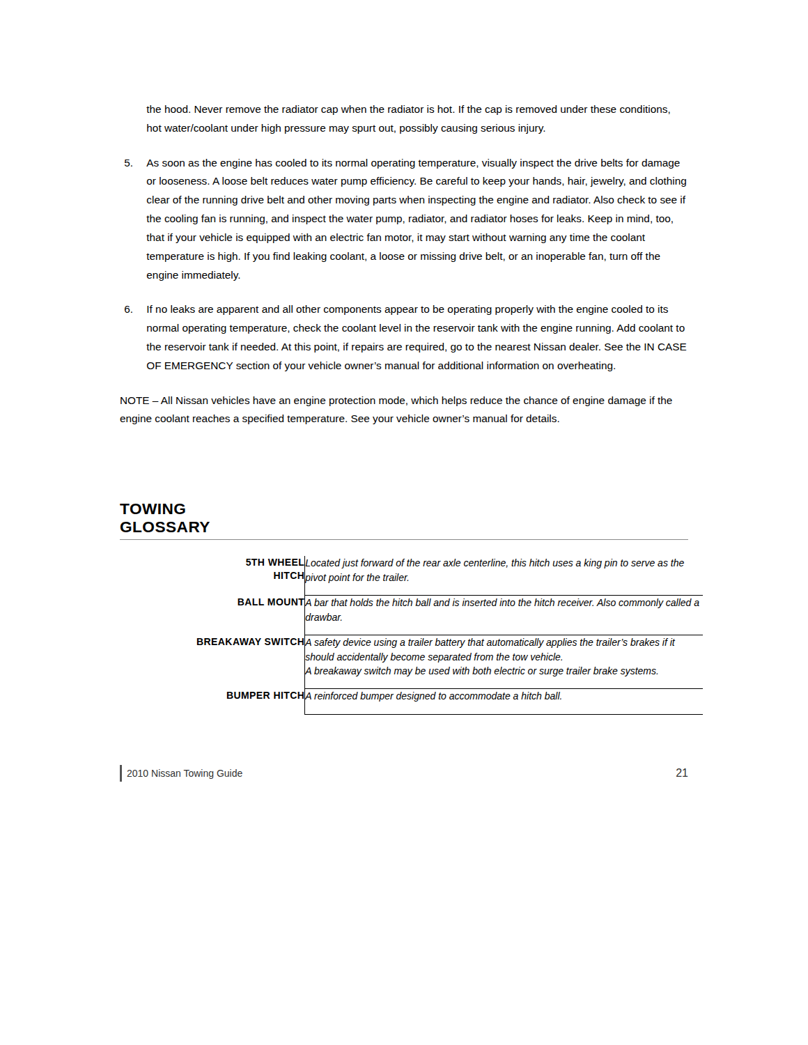the hood. Never remove the radiator cap when the radiator is hot. If the cap is removed under these conditions, hot water/coolant under high pressure may spurt out, possibly causing serious injury.
As soon as the engine has cooled to its normal operating temperature, visually inspect the drive belts for damage or looseness. A loose belt reduces water pump efficiency. Be careful to keep your hands, hair, jewelry, and clothing clear of the running drive belt and other moving parts when inspecting the engine and radiator. Also check to see if the cooling fan is running, and inspect the water pump, radiator, and radiator hoses for leaks. Keep in mind, too, that if your vehicle is equipped with an electric fan motor, it may start without warning any time the coolant temperature is high. If you find leaking coolant, a loose or missing drive belt, or an inoperable fan, turn off the engine immediately.
If no leaks are apparent and all other components appear to be operating properly with the engine cooled to its normal operating temperature, check the coolant level in the reservoir tank with the engine running. Add coolant to the reservoir tank if needed. At this point, if repairs are required, go to the nearest Nissan dealer. See the IN CASE OF EMERGENCY section of your vehicle owner’s manual for additional information on overheating.
NOTE – All Nissan vehicles have an engine protection mode, which helps reduce the chance of engine damage if the engine coolant reaches a specified temperature. See your vehicle owner’s manual for details.
TOWING
GLOSSARY
| 5TH WHEEL HITCH | Located just forward of the rear axle centerline, this hitch uses a king pin to serve as the pivot point for the trailer. |
| BALL MOUNT | A bar that holds the hitch ball and is inserted into the hitch receiver. Also commonly called a drawbar. |
| BREAKAWAY SWITCH | A safety device using a trailer battery that automatically applies the trailer’s brakes if it should accidentally become separated from the tow vehicle. A breakaway switch may be used with both electric or surge trailer brake systems. |
| BUMPER HITCH | A reinforced bumper designed to accommodate a hitch ball. |
2010 Nissan Towing Guide 21